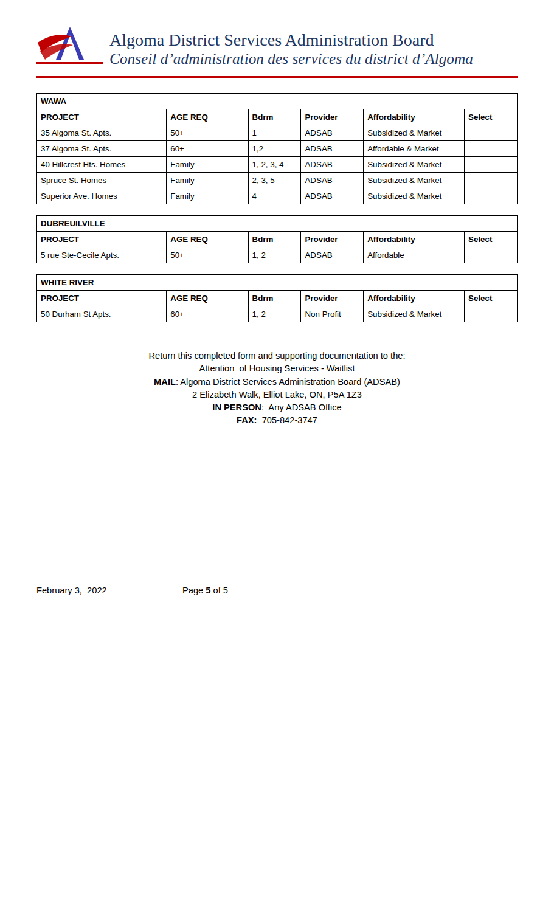Algoma District Services Administration Board
Conseil d’administration des services du district d’Algoma
| WAWA |
| PROJECT | AGE REQ | Bdrm | Provider | Affordability | Select |
| 35 Algoma St. Apts. | 50+ | 1 | ADSAB | Subsidized & Market | |
| 37 Algoma St. Apts. | 60+ | 1,2 | ADSAB | Affordable & Market | |
| 40 Hillcrest Hts. Homes | Family | 1, 2, 3, 4 | ADSAB | Subsidized & Market | |
| Spruce St. Homes | Family | 2, 3, 5 | ADSAB | Subsidized & Market | |
| Superior Ave. Homes | Family | 4 | ADSAB | Subsidized & Market | |
| DUBREUILVILLE |
| PROJECT | AGE REQ | Bdrm | Provider | Affordability | Select |
| 5 rue Ste-Cecile Apts. | 50+ | 1, 2 | ADSAB | Affordable | |
| WHITE RIVER |
| PROJECT | AGE REQ | Bdrm | Provider | Affordability | Select |
| 50 Durham St Apts. | 60+ | 1, 2 | Non Profit | Subsidized & Market | |
Return this completed form and supporting documentation to the:
Attention of Housing Services - Waitlist
MAIL: Algoma District Services Administration Board (ADSAB)
2 Elizabeth Walk, Elliot Lake, ON, P5A 1Z3
IN PERSON: Any ADSAB Office
FAX: 705-842-3747
February 3, 2022
Page 5 of 5